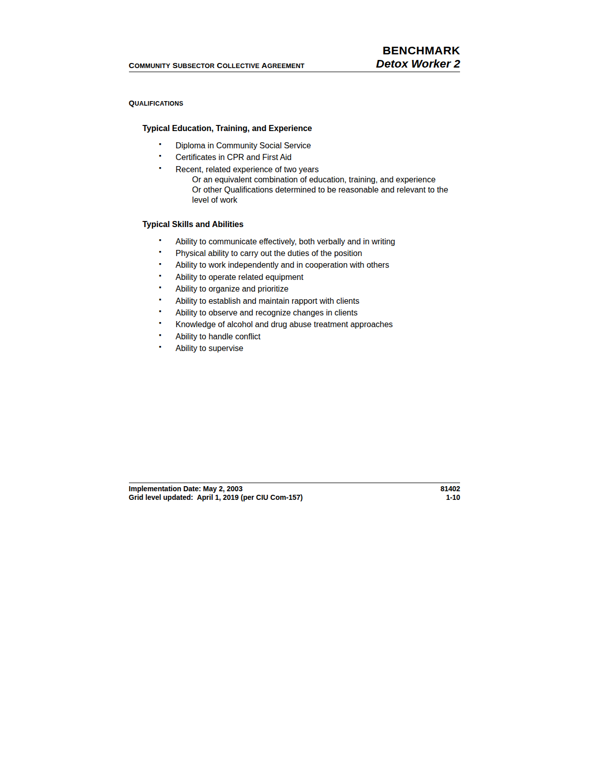COMMUNITY SUBSECTOR COLLECTIVE AGREEMENT
BENCHMARK
Detox Worker 2
QUALIFICATIONS
Typical Education, Training, and Experience
Diploma in Community Social Service
Certificates in CPR and First Aid
Recent, related experience of two years
Or an equivalent combination of education, training, and experience
Or other Qualifications determined to be reasonable and relevant to the level of work
Typical Skills and Abilities
Ability to communicate effectively, both verbally and in writing
Physical ability to carry out the duties of the position
Ability to work independently and in cooperation with others
Ability to operate related equipment
Ability to organize and prioritize
Ability to establish and maintain rapport with clients
Ability to observe and recognize changes in clients
Knowledge of alcohol and drug abuse treatment approaches
Ability to handle conflict
Ability to supervise
Implementation Date: May 2, 2003 81402
Grid level updated: April 1, 2019 (per CIU Com-157) 1-10